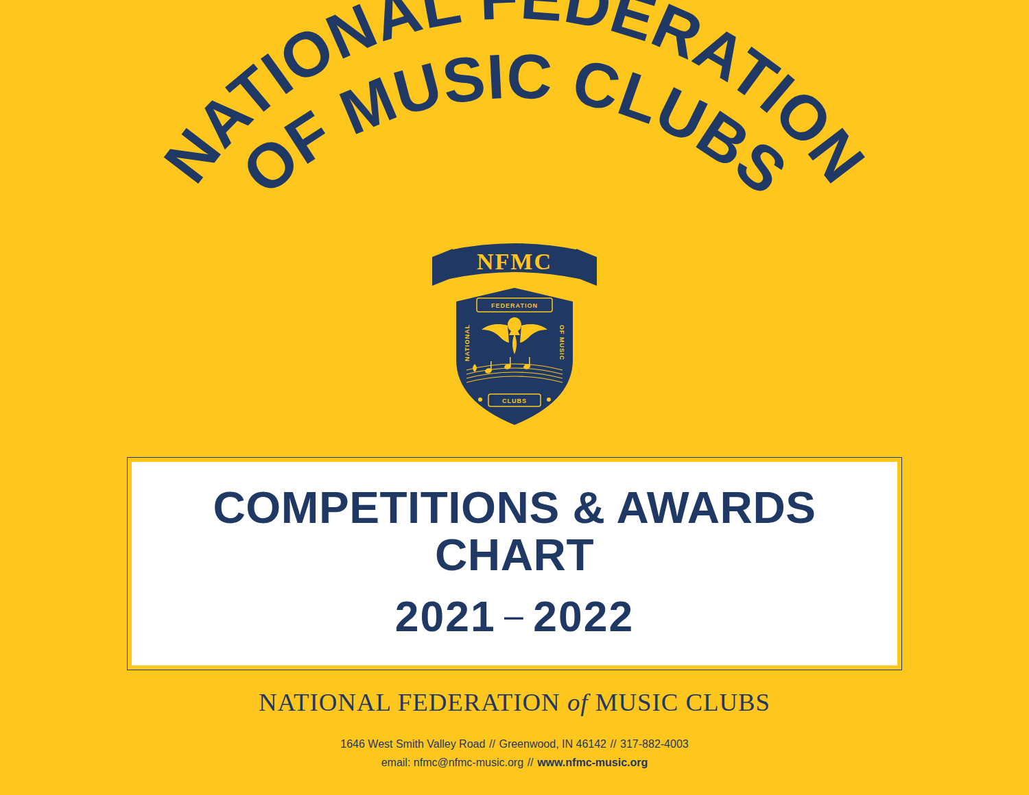NATIONAL FEDERATION OF MUSIC CLUBS
NFMC FEDERATION NATIONAL OF MUSIC CLUBS
COMPETITIONS & AWARDS CHART 2021–2022
NATIONAL FEDERATION of MUSIC CLUBS
1646 West Smith Valley Road//Greenwood, IN 46142//317-882-4003
email: nfmc@nfmc-music.org//www.nfmc-music.org